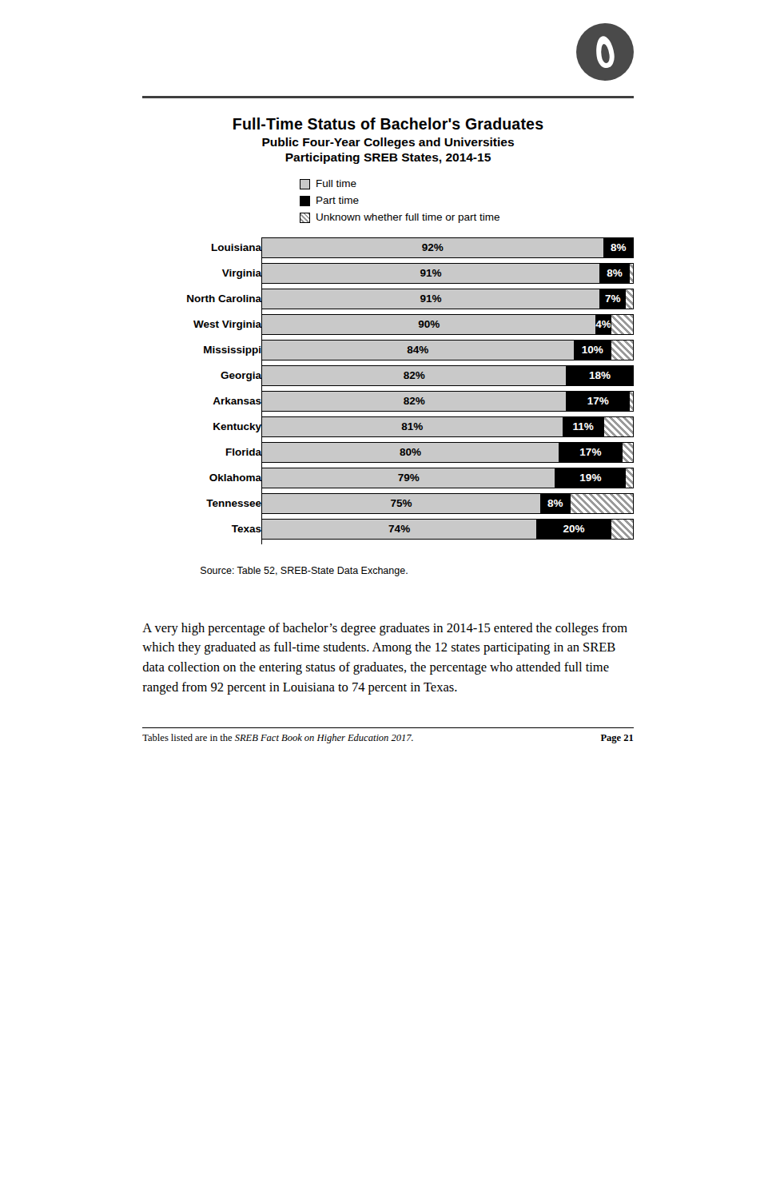Full-Time Status of Bachelor's Graduates
Public Four-Year Colleges and Universities
Participating SREB States, 2014-15
Full time
Part time
Unknown whether full time or part time
| Louisiana | 92% 8% |
| Virginia | 91% 8% |
| North Carolina | 91% 7% |
| West Virginia | 90% 4% |
| Mississippi | 84% 10% |
| Georgia | 82% 18% |
| Arkansas | 82% 17% |
| Kentucky | 81% 11% |
| Florida | 80% 17% |
| Oklahoma | 79% 19% |
| Tennessee | 75% 8% |
| Texas | 74% 20% |
Source: Table 52, SREB-State Data Exchange.
A very high percentage of bachelor’s degree graduates in 2014-15 entered the colleges from which they graduated as full-time students. Among the 12 states participating in an SREB data collection on the entering status of graduates, the percentage who attended full time ranged from 92 percent in Louisiana to 74 percent in Texas.
Tables listed are in the SREB Fact Book on Higher Education 2017.
Page 21